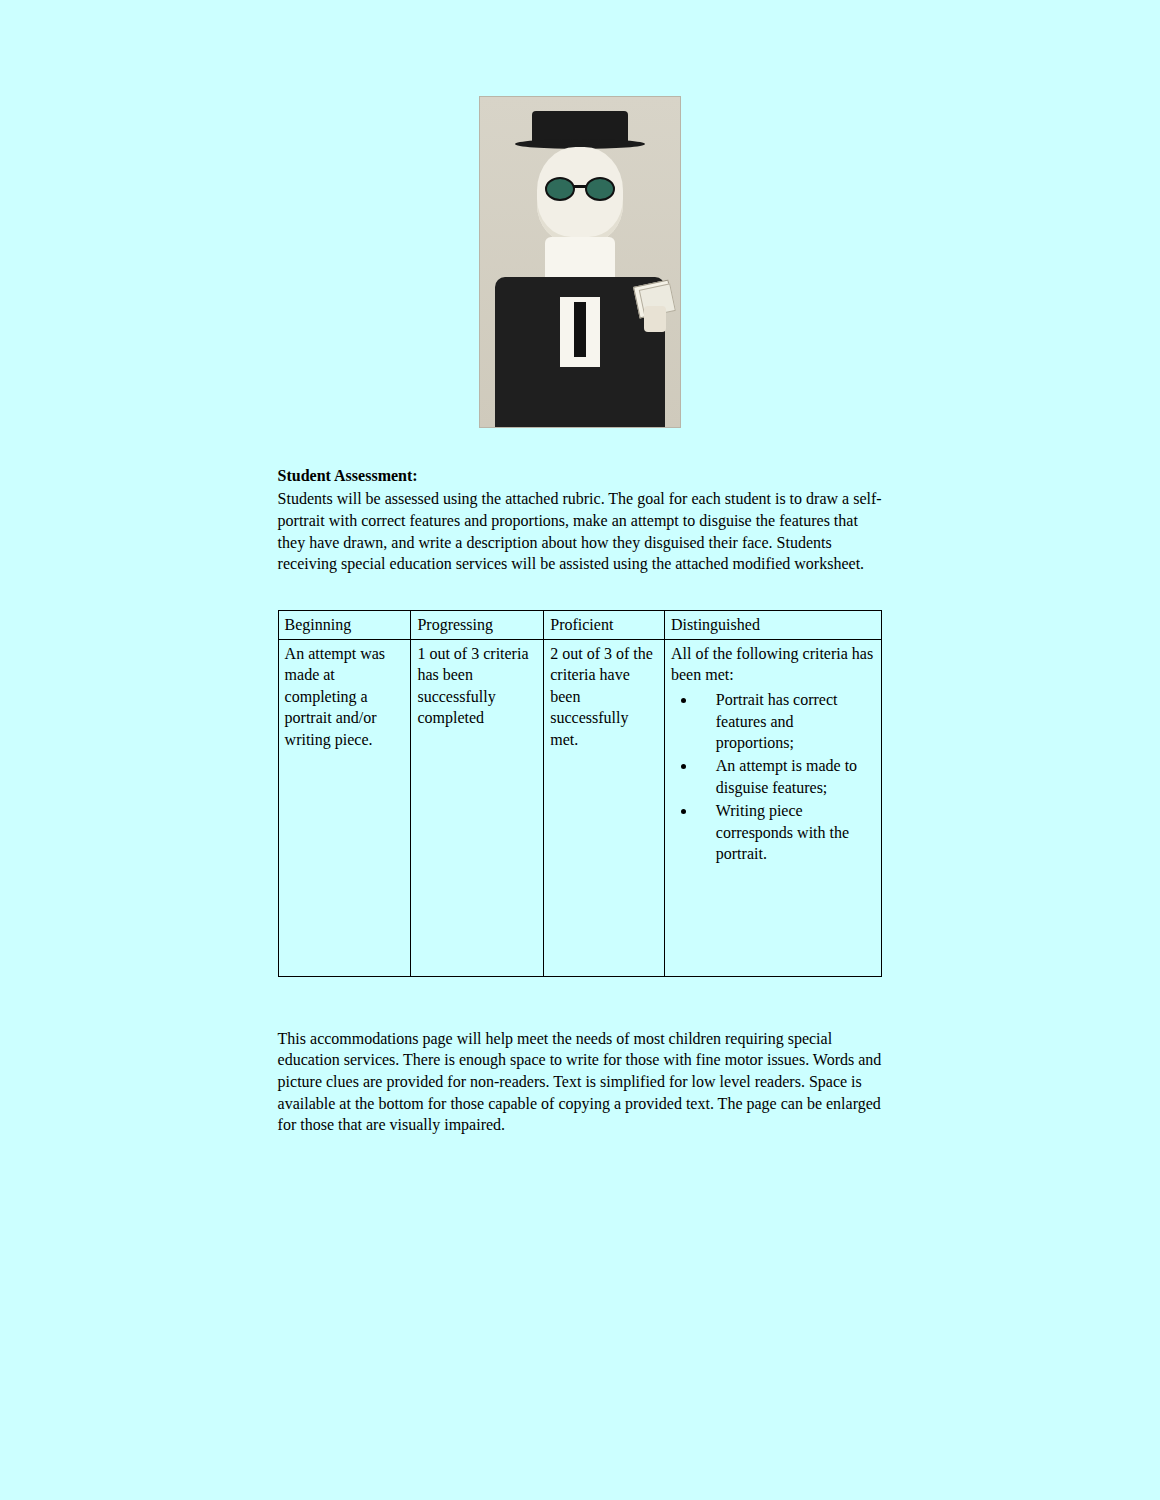Student Assessment:
Students will be assessed using the attached rubric. The goal for each student is to draw a self-portrait with correct features and proportions, make an attempt to disguise the features that they have drawn, and write a description about how they disguised their face. Students receiving special education services will be assisted using the attached modified worksheet.
| Beginning | Progressing | Proficient | Distinguished |
| An attempt was made at completing a portrait and/or writing piece. | 1 out of 3 criteria has been successfully completed | 2 out of 3 of the criteria have been successfully met. | All of the following criteria has been met: Portrait has correct features and proportions; An attempt is made to disguise features; Writing piece corresponds with the portrait. |
This accommodations page will help meet the needs of most children requiring special education services. There is enough space to write for those with fine motor issues. Words and picture clues are provided for non-readers. Text is simplified for low level readers. Space is available at the bottom for those capable of copying a provided text. The page can be enlarged for those that are visually impaired.